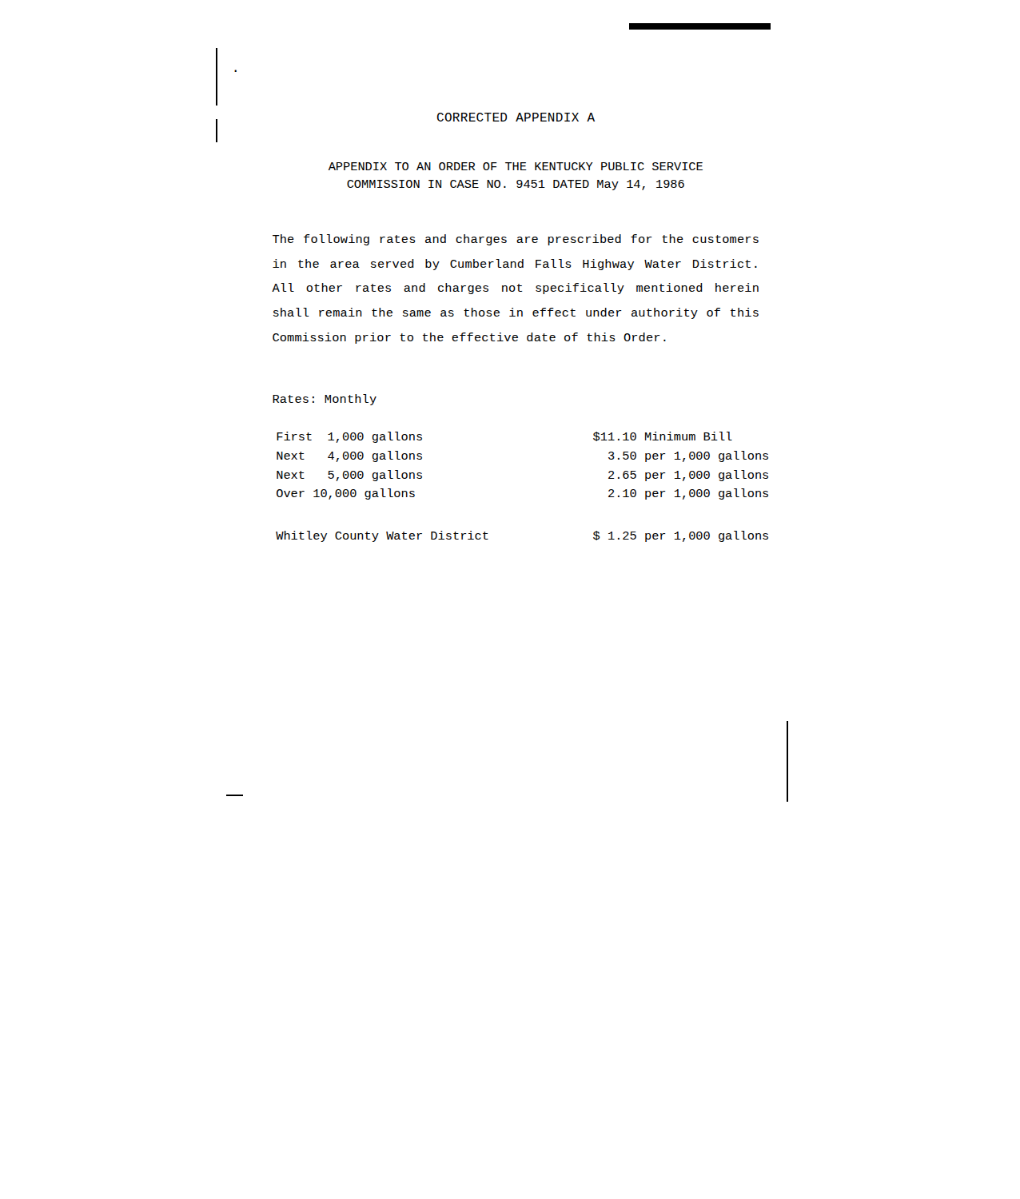.
CORRECTED APPENDIX A
APPENDIX TO AN ORDER OF THE KENTUCKY PUBLIC SERVICE
COMMISSION IN CASE NO. 9451 DATED May 14, 1986
The following rates and charges are prescribed for the customers in the area served by Cumberland Falls Highway Water District. All other rates and charges not specifically mentioned herein shall remain the same as those in effect under authority of this Commission prior to the effective date of this Order.
Rates: Monthly
| First 1,000 gallons | $11.10 Minimum Bill |
| Next 4,000 gallons | 3.50 per 1,000 gallons |
| Next 5,000 gallons | 2.65 per 1,000 gallons |
| Over 10,000 gallons | 2.10 per 1,000 gallons |
| Whitley County Water District | $ 1.25 per 1,000 gallons |